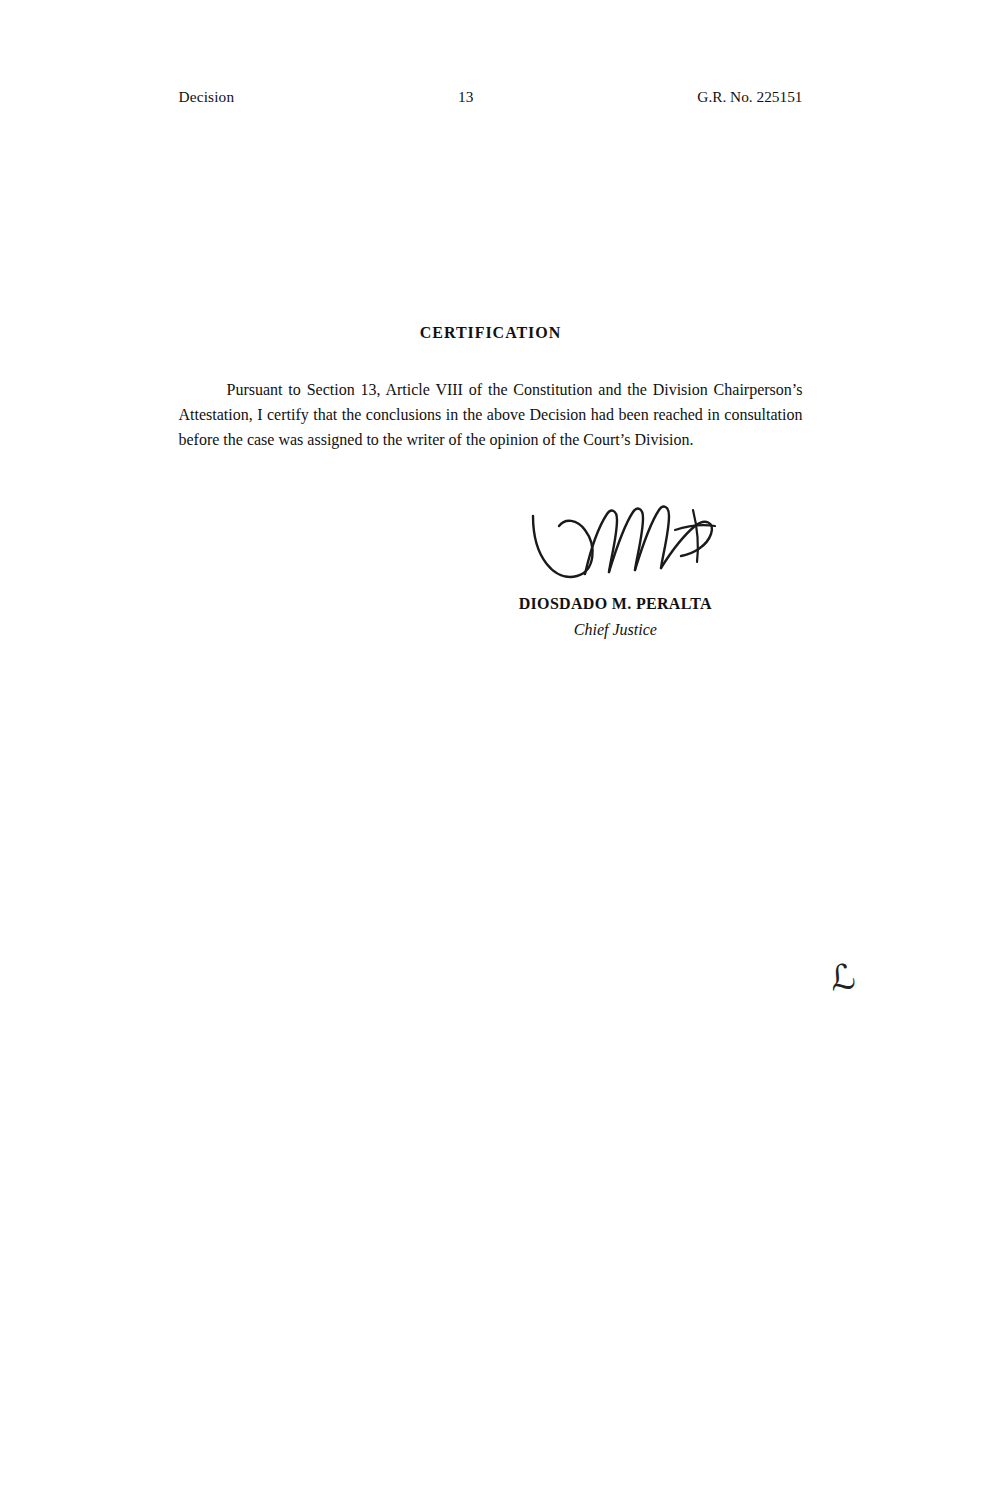Decision 13 G.R. No. 225151
CERTIFICATION
Pursuant to Section 13, Article VIII of the Constitution and the Division Chairperson’s Attestation, I certify that the conclusions in the above Decision had been reached in consultation before the case was assigned to the writer of the opinion of the Court’s Division.
DIOSDADO M. PERALTA
Chief Justice
ℒ